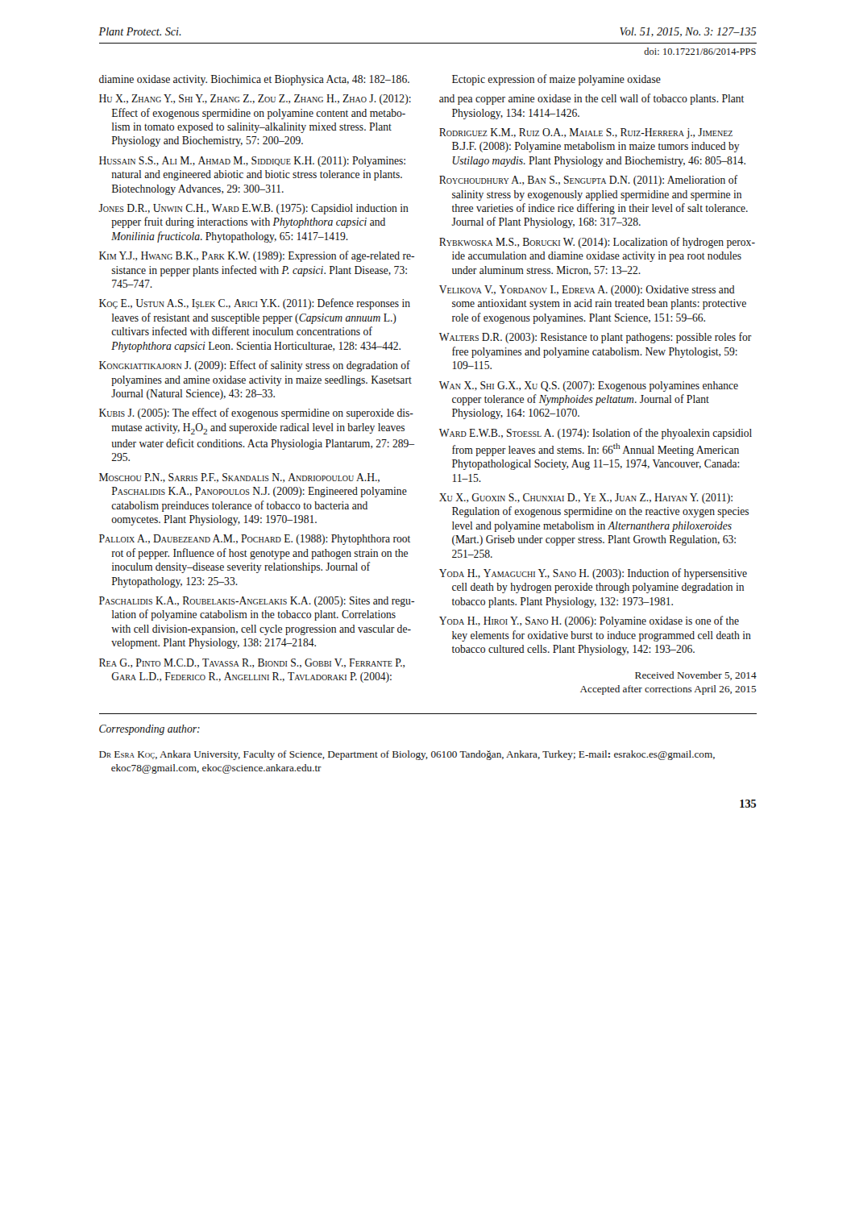Plant Protect. Sci. Vol. 51, 2015, No. 3: 127–135
doi: 10.17221/86/2014-PPS
diamine oxidase activity. Biochimica et Biophysica Acta, 48: 182–186.
Hu X., Zhang Y., Shı Y., Zhang Z., Zou Z., Zhang H., Zhao J. (2012): Effect of exogenous spermidine on polyamine content and metabolism in tomato exposed to salinity–alkalinity mixed stress. Plant Physiology and Biochemistry, 57: 200–209.
Hussaın S.S., Alı M., Ahmad M., Sıddıque K.H. (2011): Polyamines: natural and engineered abiotic and biotic stress tolerance in plants. Biotechnology Advances, 29: 300–311.
Jones D.R., Unwın C.H., Ward E.W.B. (1975): Capsidiol induction in pepper fruit during interactions with Phytophthora capsici and Monilinia fructicola. Phytopathology, 65: 1417–1419.
Kım Y.J., Hwang B.K., Park K.W. (1989): Expression of age-related resistance in pepper plants infected with P. capsici. Plant Disease, 73: 745–747.
Koç E., Ustun A.S., Işlek C., Arıcı Y.K. (2011): Defence responses in leaves of resistant and susceptible pepper (Capsicum annuum L.) cultivars infected with different inoculum concentrations of Phytophthora capsici Leon. Scientia Horticulturae, 128: 434–442.
Kongkıattıkajorn J. (2009): Effect of salinity stress on degradation of polyamines and amine oxidase activity in maize seedlings. Kasetsart Journal (Natural Science), 43: 28–33.
Kubıs J. (2005): The effect of exogenous spermidine on superoxide dismutase activity, H2O2 and superoxide radical level in barley leaves under water deficit conditions. Acta Physiologia Plantarum, 27: 289–295.
Moschou P.N., Sarrıs P.F., Skandalıs N., Andrıopoulou A.H., Paschalıdıs K.A., Panopoulos N.J. (2009): Engineered polyamine catabolism preinduces tolerance of tobacco to bacteria and oomycetes. Plant Physiology, 149: 1970–1981.
Palloıx A., Daubezeand A.M., Pochard E. (1988): Phytophthora root rot of pepper. Influence of host genotype and pathogen strain on the inoculum density–disease severity relationships. Journal of Phytopathology, 123: 25–33.
Paschalıdıs K.A., Roubelakıs-Angelakıs K.A. (2005): Sites and regulation of polyamine catabolism in the tobacco plant. Correlations with cell division-expansion, cell cycle progression and vascular development. Plant Physiology, 138: 2174–2184.
Rea G., Pınto M.C.D., Tavassa R., Bıondı S., Gobbı V., Ferrante P., Gara L.D., Federıco R., Angellını R., Tavladorakı P. (2004): Ectopic expression of maize polyamine oxidase
and pea copper amine oxidase in the cell wall of tobacco plants. Plant Physiology, 134: 1414–1426.
Rodrıguez K.M., Ruız O.A., Maıale S., Ruız-Herrera j., Jımenez B.J.F. (2008): Polyamine metabolism in maize tumors induced by Ustilago maydis. Plant Physiology and Biochemistry, 46: 805–814.
Roychoudhury A., Ban S., Sengupta D.N. (2011): Amelioration of salinity stress by exogenously applied spermidine and spermine in three varieties of indice rice differing in their level of salt tolerance. Journal of Plant Physiology, 168: 317–328.
Rybkwoska M.S., Boruckı W. (2014): Localization of hydrogen peroxide accumulation and diamine oxidase activity in pea root nodules under aluminum stress. Micron, 57: 13–22.
Velıkova V., Yordanov I., Edreva A. (2000): Oxidative stress and some antioxidant system in acid rain treated bean plants: protective role of exogenous polyamines. Plant Science, 151: 59–66.
Walters D.R. (2003): Resistance to plant pathogens: possible roles for free polyamines and polyamine catabolism. New Phytologist, 59: 109–115.
Wan X., Shı G.X., Xu Q.S. (2007): Exogenous polyamines enhance copper tolerance of Nymphoides peltatum. Journal of Plant Physiology, 164: 1062–1070.
Ward E.W.B., Stoessl A. (1974): Isolation of the phyoalexin capsidiol from pepper leaves and stems. In: 66th Annual Meeting American Phytopathological Society, Aug 11–15, 1974, Vancouver, Canada: 11–15.
Xu X., Guoxın S., Chunxıai D., Ye X., Juan Z., Haıyan Y. (2011): Regulation of exogenous spermidine on the reactive oxygen species level and polyamine metabolism in Alternanthera philoxeroides (Mart.) Griseb under copper stress. Plant Growth Regulation, 63: 251–258.
Yoda H., Yamaguchı Y., Sano H. (2003): Induction of hypersensitive cell death by hydrogen peroxide through polyamine degradation in tobacco plants. Plant Physiology, 132: 1973–1981.
Yoda H., Hıroı Y., Sano H. (2006): Polyamine oxidase is one of the key elements for oxidative burst to induce programmed cell death in tobacco cultured cells. Plant Physiology, 142: 193–206.
Received November 5, 2014
Accepted after corrections April 26, 2015
Corresponding author:
Dr Esra Koç, Ankara University, Faculty of Science, Department of Biology, 06100 Tandoğan, Ankara, Turkey; E-mail: esrakoc.es@gmail.com, ekoc78@gmail.com, ekoc@science.ankara.edu.tr
135